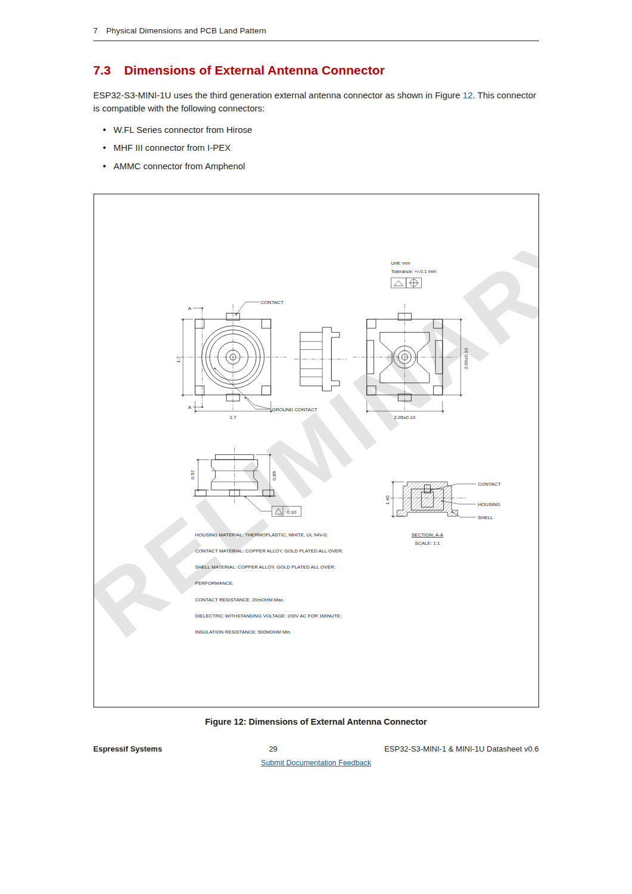7 Physical Dimensions and PCB Land Pattern
7.3 Dimensions of External Antenna Connector
ESP32-S3-MINI-1U uses the third generation external antenna connector as shown in Figure 12. This connector is compatible with the following connectors:
W.FL Series connector from Hirose
MHF III connector from I-PEX
AMMC connector from Amphenol
PRELIMINARY
Unit: mm Tolerance: +/-0.1 mm A A CONTACT GROUND CONTACT 1.7 1.7 2.00±0.10 2.05±0.10 0.57 0.85 0.10 1.40 CONTACT HOUSING SHELL SECTION: A-A SCALE: 1:1 HOUSING MATERIAL: THERMOPLASTIC, WHITE, UL 94V-0; CONTACT MATERIAL: COPPER ALLOY, GOLD PLATED ALL OVER; SHELL MATERIAL: COPPER ALLOY, GOLD PLATED ALL OVER; PERFORMANCE: CONTACT RESISTANCE: 20mOHM Max. DIELECTRIC WITHSTANDING VOLTAGE: 200V AC FOR 1MINUTE; INSULATION RESISTANCE: 500MOHM Min.
Figure 12: Dimensions of External Antenna Connector
Espressif Systems
29
ESP32-S3-MINI-1 & MINI-1U Datasheet v0.6
Submit Documentation Feedback